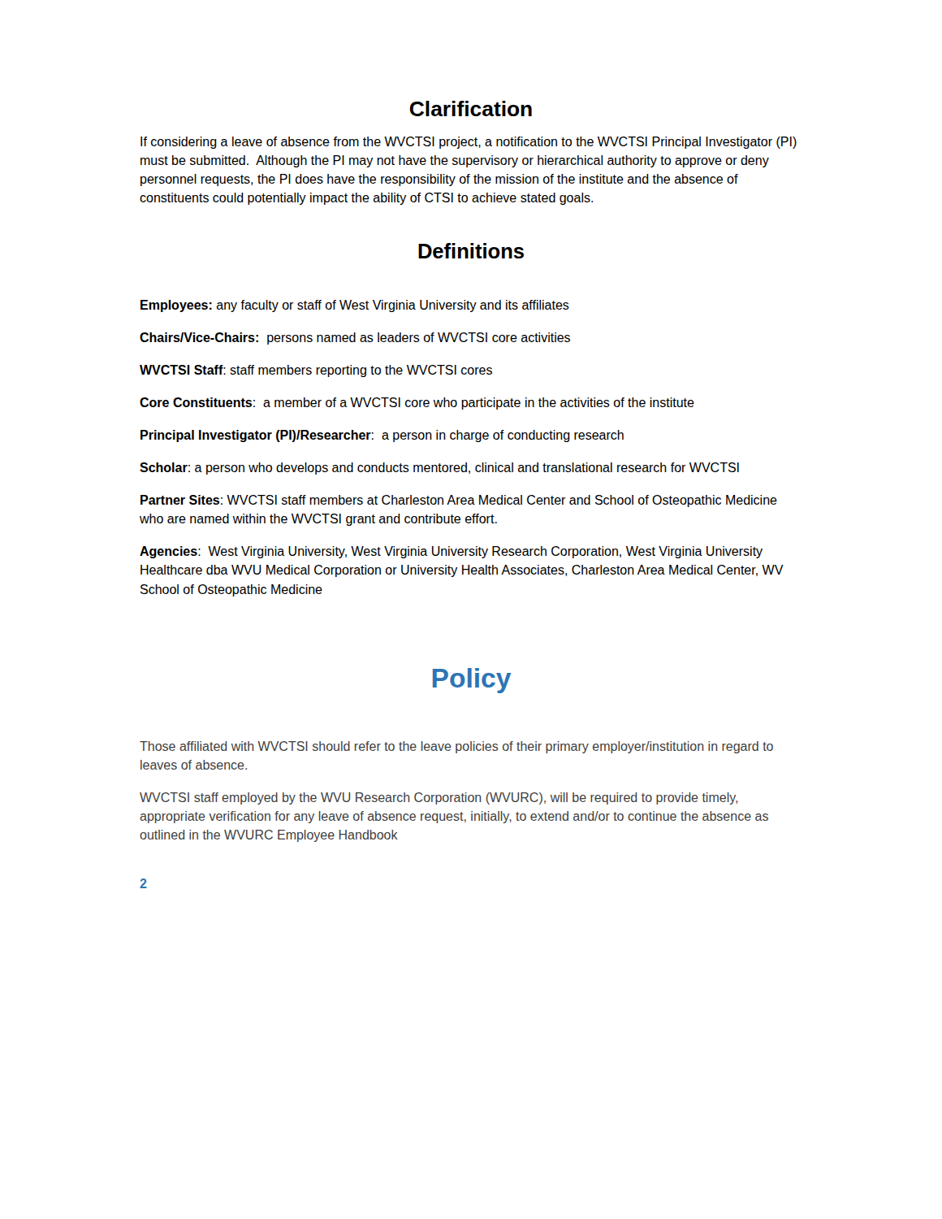Clarification
If considering a leave of absence from the WVCTSI project, a notification to the WVCTSI Principal Investigator (PI) must be submitted. Although the PI may not have the supervisory or hierarchical authority to approve or deny personnel requests, the PI does have the responsibility of the mission of the institute and the absence of constituents could potentially impact the ability of CTSI to achieve stated goals.
Definitions
Employees: any faculty or staff of West Virginia University and its affiliates
Chairs/Vice-Chairs: persons named as leaders of WVCTSI core activities
WVCTSI Staff: staff members reporting to the WVCTSI cores
Core Constituents: a member of a WVCTSI core who participate in the activities of the institute
Principal Investigator (PI)/Researcher: a person in charge of conducting research
Scholar: a person who develops and conducts mentored, clinical and translational research for WVCTSI
Partner Sites: WVCTSI staff members at Charleston Area Medical Center and School of Osteopathic Medicine who are named within the WVCTSI grant and contribute effort.
Agencies: West Virginia University, West Virginia University Research Corporation, West Virginia University Healthcare dba WVU Medical Corporation or University Health Associates, Charleston Area Medical Center, WV School of Osteopathic Medicine
Policy
Those affiliated with WVCTSI should refer to the leave policies of their primary employer/institution in regard to leaves of absence.
WVCTSI staff employed by the WVU Research Corporation (WVURC), will be required to provide timely, appropriate verification for any leave of absence request, initially, to extend and/or to continue the absence as outlined in the WVURC Employee Handbook
2